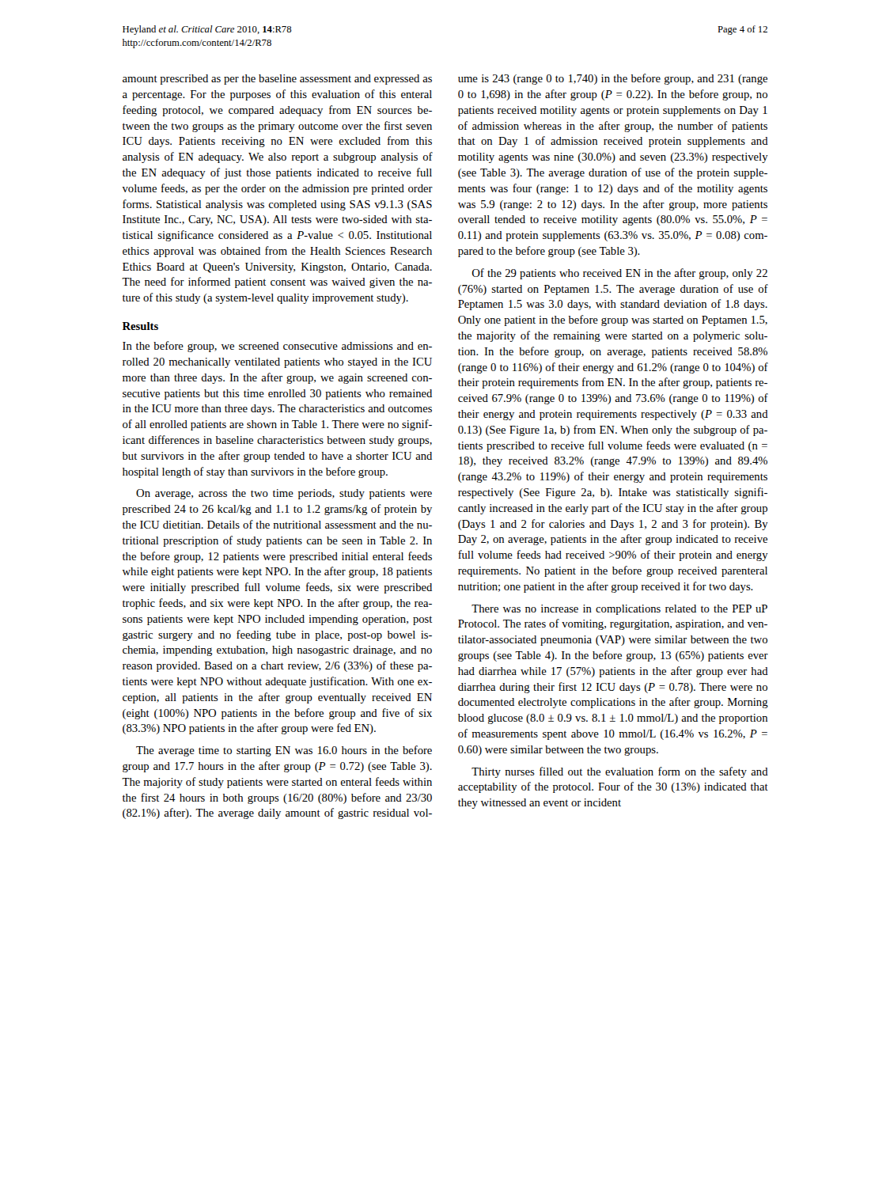Heyland et al. Critical Care 2010, 14:R78
http://ccforum.com/content/14/2/R78
Page 4 of 12
amount prescribed as per the baseline assessment and expressed as a percentage. For the purposes of this evaluation of this enteral feeding protocol, we compared adequacy from EN sources between the two groups as the primary outcome over the first seven ICU days. Patients receiving no EN were excluded from this analysis of EN adequacy. We also report a subgroup analysis of the EN adequacy of just those patients indicated to receive full volume feeds, as per the order on the admission pre printed order forms. Statistical analysis was completed using SAS v9.1.3 (SAS Institute Inc., Cary, NC, USA). All tests were two-sided with statistical significance considered as a P-value < 0.05. Institutional ethics approval was obtained from the Health Sciences Research Ethics Board at Queen's University, Kingston, Ontario, Canada. The need for informed patient consent was waived given the nature of this study (a system-level quality improvement study).
Results
In the before group, we screened consecutive admissions and enrolled 20 mechanically ventilated patients who stayed in the ICU more than three days. In the after group, we again screened consecutive patients but this time enrolled 30 patients who remained in the ICU more than three days. The characteristics and outcomes of all enrolled patients are shown in Table 1. There were no significant differences in baseline characteristics between study groups, but survivors in the after group tended to have a shorter ICU and hospital length of stay than survivors in the before group.
On average, across the two time periods, study patients were prescribed 24 to 26 kcal/kg and 1.1 to 1.2 grams/kg of protein by the ICU dietitian. Details of the nutritional assessment and the nutritional prescription of study patients can be seen in Table 2. In the before group, 12 patients were prescribed initial enteral feeds while eight patients were kept NPO. In the after group, 18 patients were initially prescribed full volume feeds, six were prescribed trophic feeds, and six were kept NPO. In the after group, the reasons patients were kept NPO included impending operation, post gastric surgery and no feeding tube in place, post-op bowel ischemia, impending extubation, high nasogastric drainage, and no reason provided. Based on a chart review, 2/6 (33%) of these patients were kept NPO without adequate justification. With one exception, all patients in the after group eventually received EN (eight (100%) NPO patients in the before group and five of six (83.3%) NPO patients in the after group were fed EN).
The average time to starting EN was 16.0 hours in the before group and 17.7 hours in the after group (P = 0.72) (see Table 3). The majority of study patients were started on enteral feeds within the first 24 hours in both groups (16/20 (80%) before and 23/30 (82.1%) after). The average daily amount of gastric residual volume is 243 (range 0 to 1,740) in the before group, and 231 (range 0 to 1,698) in the after group (P = 0.22). In the before group, no patients received motility agents or protein supplements on Day 1 of admission whereas in the after group, the number of patients that on Day 1 of admission received protein supplements and motility agents was nine (30.0%) and seven (23.3%) respectively (see Table 3). The average duration of use of the protein supplements was four (range: 1 to 12) days and of the motility agents was 5.9 (range: 2 to 12) days. In the after group, more patients overall tended to receive motility agents (80.0% vs. 55.0%, P = 0.11) and protein supplements (63.3% vs. 35.0%, P = 0.08) compared to the before group (see Table 3).
Of the 29 patients who received EN in the after group, only 22 (76%) started on Peptamen 1.5. The average duration of use of Peptamen 1.5 was 3.0 days, with standard deviation of 1.8 days. Only one patient in the before group was started on Peptamen 1.5, the majority of the remaining were started on a polymeric solution. In the before group, on average, patients received 58.8% (range 0 to 116%) of their energy and 61.2% (range 0 to 104%) of their protein requirements from EN. In the after group, patients received 67.9% (range 0 to 139%) and 73.6% (range 0 to 119%) of their energy and protein requirements respectively (P = 0.33 and 0.13) (See Figure 1a, b) from EN. When only the subgroup of patients prescribed to receive full volume feeds were evaluated (n = 18), they received 83.2% (range 47.9% to 139%) and 89.4% (range 43.2% to 119%) of their energy and protein requirements respectively (See Figure 2a, b). Intake was statistically significantly increased in the early part of the ICU stay in the after group (Days 1 and 2 for calories and Days 1, 2 and 3 for protein). By Day 2, on average, patients in the after group indicated to receive full volume feeds had received >90% of their protein and energy requirements. No patient in the before group received parenteral nutrition; one patient in the after group received it for two days.
There was no increase in complications related to the PEP uP Protocol. The rates of vomiting, regurgitation, aspiration, and ventilator-associated pneumonia (VAP) were similar between the two groups (see Table 4). In the before group, 13 (65%) patients ever had diarrhea while 17 (57%) patients in the after group ever had diarrhea during their first 12 ICU days (P = 0.78). There were no documented electrolyte complications in the after group. Morning blood glucose (8.0 ± 0.9 vs. 8.1 ± 1.0 mmol/L) and the proportion of measurements spent above 10 mmol/L (16.4% vs 16.2%, P = 0.60) were similar between the two groups.
Thirty nurses filled out the evaluation form on the safety and acceptability of the protocol. Four of the 30 (13%) indicated that they witnessed an event or incident